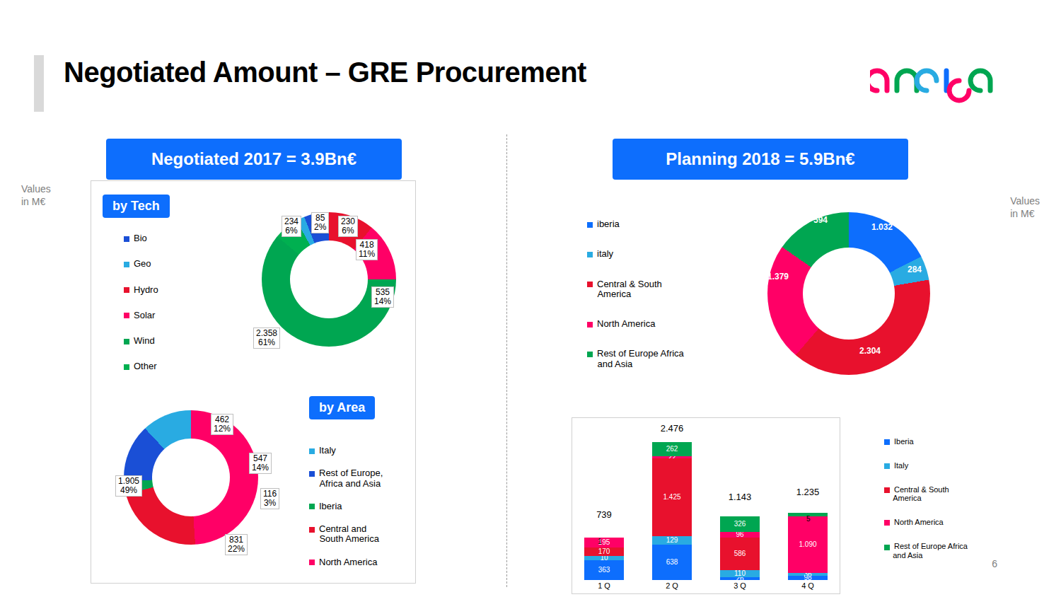Negotiated Amount – GRE Procurement
Values
in M€
Values
in M€
Negotiated 2017 = 3.9Bn€
Planning 2018 = 5.9Bn€
by Tech
Bio
Geo
Hydro
Solar
Wind
Other
85
2%
230
6%
234
6%
418
11%
535
14%
2.358
61%
by Area
Italy
Rest of Europe,
Africa and Asia
Iberia
Central and
South America
North America
462
12%
547
14%
116
3%
831
22%
1.905
49%
iberia
italy
Central & South
America
North America
Rest of Europe Africa
and Asia
1.032
284
2.304
1.379
594
363
10
170
195
1
739
1 Q
638
129
1.425
22
262
2.476
2 Q
26
110
586
96
326
1.143
3 Q
98
36
1.090
5
1.235
4 Q
Iberia
Italy
Central & South
America
North America
Rest of Europe Africa
and Asia
6